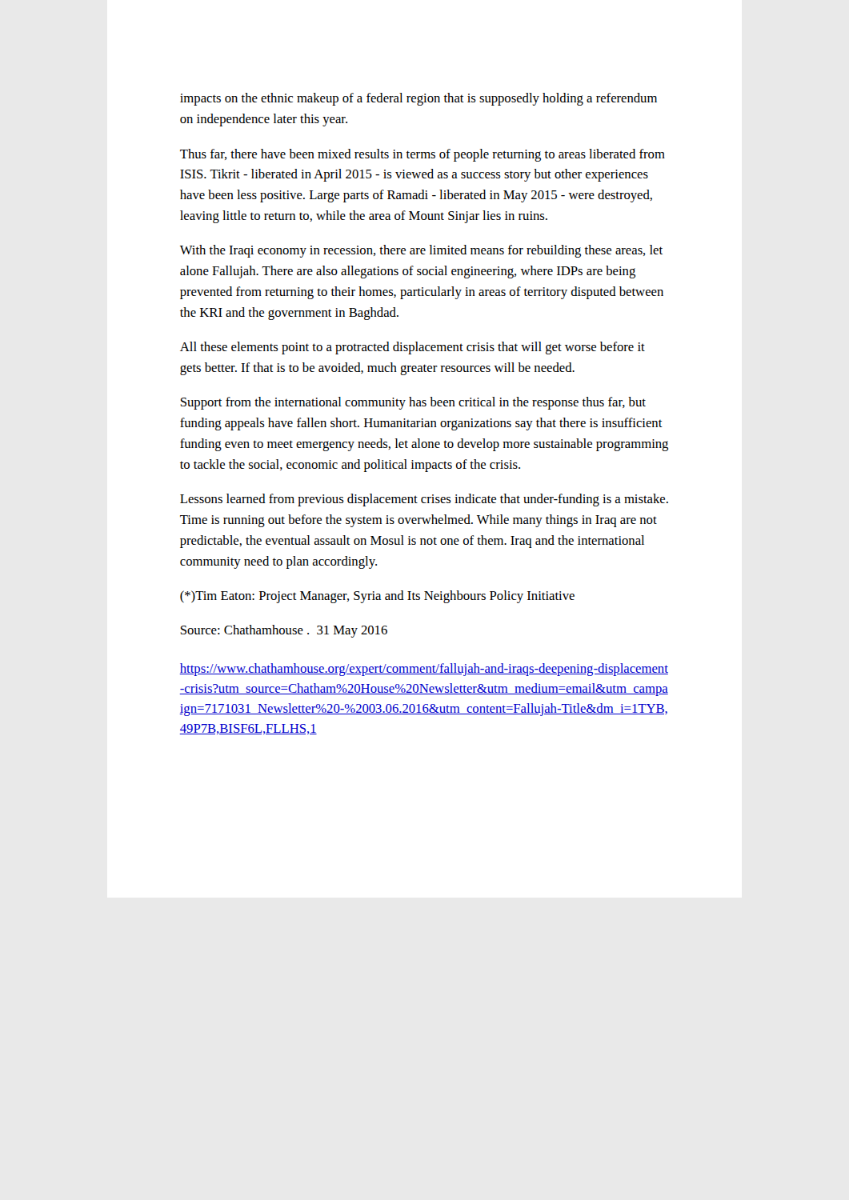impacts on the ethnic makeup of a federal region that is supposedly holding a referendum on independence later this year.
Thus far, there have been mixed results in terms of people returning to areas liberated from ISIS. Tikrit - liberated in April 2015 - is viewed as a success story but other experiences have been less positive. Large parts of Ramadi - liberated in May 2015 - were destroyed, leaving little to return to, while the area of Mount Sinjar lies in ruins.
With the Iraqi economy in recession, there are limited means for rebuilding these areas, let alone Fallujah. There are also allegations of social engineering, where IDPs are being prevented from returning to their homes, particularly in areas of territory disputed between the KRI and the government in Baghdad.
All these elements point to a protracted displacement crisis that will get worse before it gets better. If that is to be avoided, much greater resources will be needed.
Support from the international community has been critical in the response thus far, but funding appeals have fallen short. Humanitarian organizations say that there is insufficient funding even to meet emergency needs, let alone to develop more sustainable programming to tackle the social, economic and political impacts of the crisis.
Lessons learned from previous displacement crises indicate that under-funding is a mistake. Time is running out before the system is overwhelmed. While many things in Iraq are not predictable, the eventual assault on Mosul is not one of them. Iraq and the international community need to plan accordingly.
(*)Tim Eaton: Project Manager, Syria and Its Neighbours Policy Initiative
Source: Chathamhouse . 31 May 2016
https://www.chathamhouse.org/expert/comment/fallujah-and-iraqs-deepening-displacement-crisis?utm_source=Chatham%20House%20Newsletter&utm_medium=email&utm_campaign=7171031_Newsletter%20-%2003.06.2016&utm_content=Fallujah-Title&dm_i=1TYB,49P7B,BISF6L,FLLHS,1